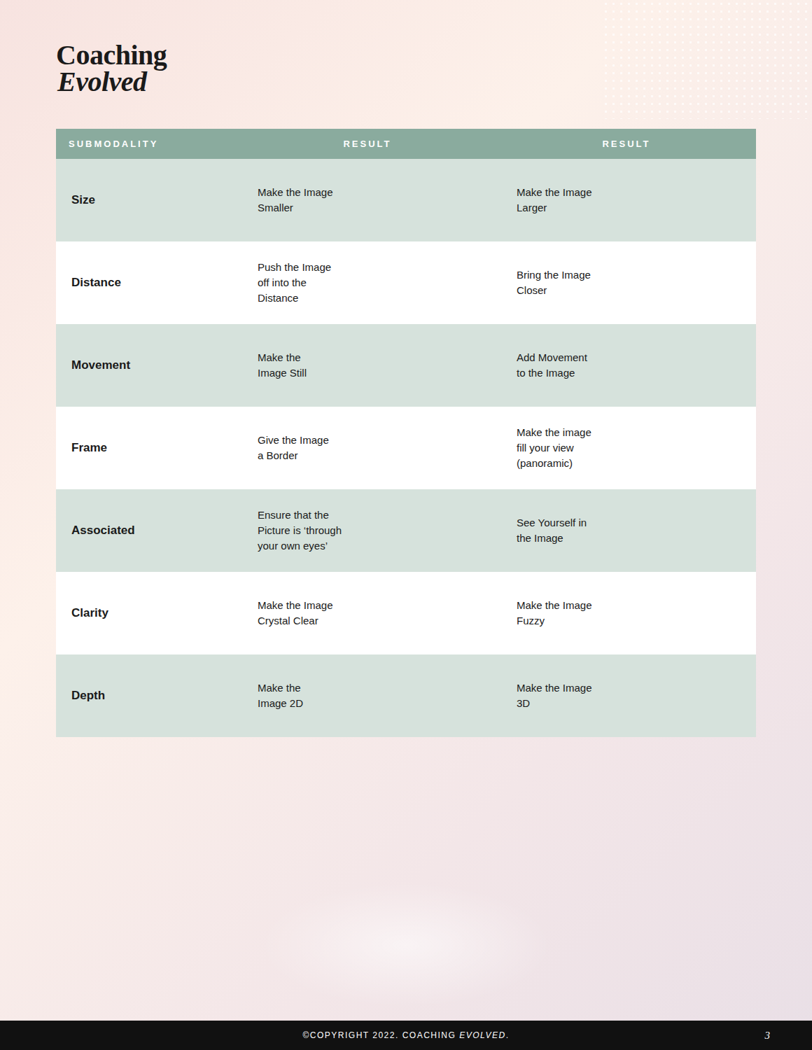Coaching Evolved
| Submodality | Result | Result |
| --- | --- | --- |
| Size | Make the Image Smaller | Make the Image Larger |
| Distance | Push the Image off into the Distance | Bring the Image Closer |
| Movement | Make the Image Still | Add Movement to the Image |
| Frame | Give the Image a Border | Make the image fill your view (panoramic) |
| Associated | Ensure that the Picture is ‘through your own eyes’ | See Yourself in the Image |
| Clarity | Make the Image Crystal Clear | Make the Image Fuzzy |
| Depth | Make the Image 2D | Make the Image 3D |
©Copyright 2022. Coaching Evolved. 3